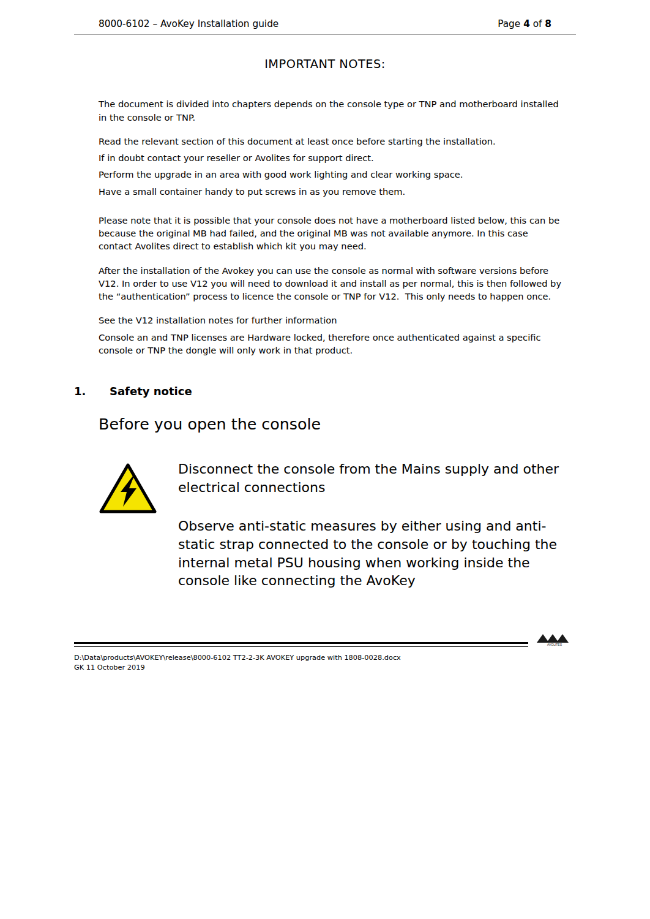8000-6102 – AvoKey Installation guide Page 4 of 8
IMPORTANT NOTES:
The document is divided into chapters depends on the console type or TNP and motherboard installed in the console or TNP.
Read the relevant section of this document at least once before starting the installation.
If in doubt contact your reseller or Avolites for support direct.
Perform the upgrade in an area with good work lighting and clear working space.
Have a small container handy to put screws in as you remove them.
Please note that it is possible that your console does not have a motherboard listed below, this can be because the original MB had failed, and the original MB was not available anymore. In this case contact Avolites direct to establish which kit you may need.
After the installation of the Avokey you can use the console as normal with software versions before V12. In order to use V12 you will need to download it and install as per normal, this is then followed by the “authentication” process to licence the console or TNP for V12. This only needs to happen once.
See the V12 installation notes for further information
Console an and TNP licenses are Hardware locked, therefore once authenticated against a specific console or TNP the dongle will only work in that product.
1. Safety notice
Before you open the console
Disconnect the console from the Mains supply and other electrical connections
Observe anti-static measures by either using and anti-static strap connected to the console or by touching the internal metal PSU housing when working inside the console like connecting the AvoKey
AVOLITES
D:\Data\products\AVOKEY\release\8000-6102 TT2-2-3K AVOKEY upgrade with 1808-0028.docx
GK 11 October 2019